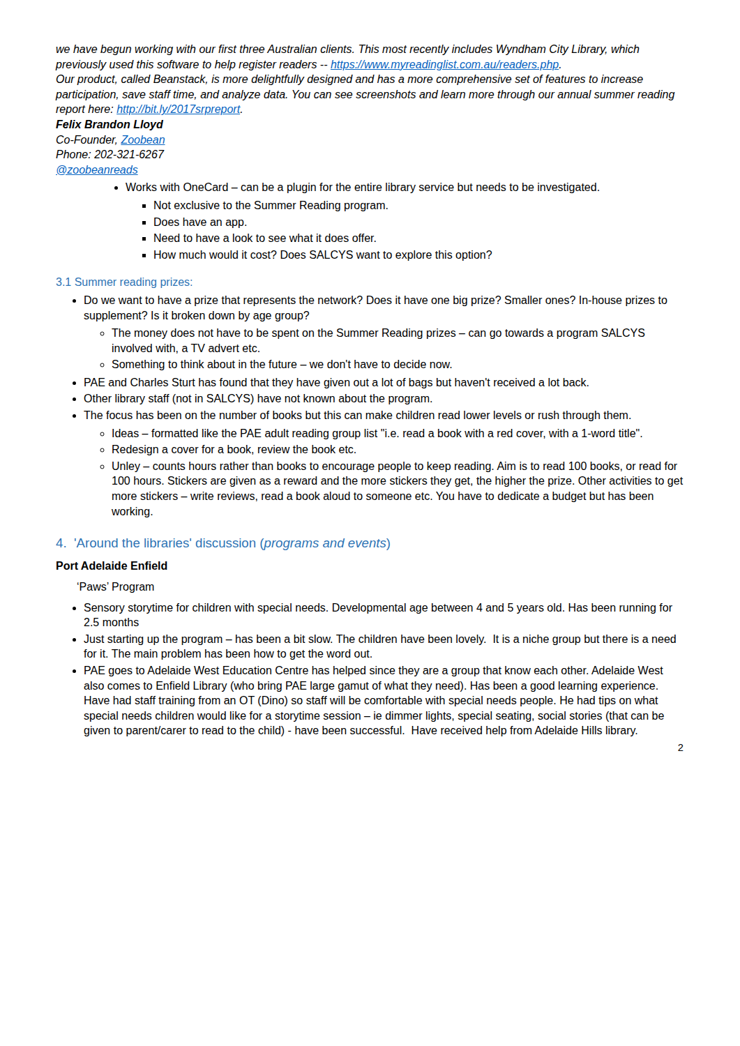we have begun working with our first three Australian clients. This most recently includes Wyndham City Library, which previously used this software to help register readers -- https://www.myreadinglist.com.au/readers.php.
Our product, called Beanstack, is more delightfully designed and has a more comprehensive set of features to increase participation, save staff time, and analyze data. You can see screenshots and learn more through our annual summer reading report here: http://bit.ly/2017srpreport.
Felix Brandon Lloyd
Co-Founder, Zoobean
Phone: 202-321-6267
@zoobeanreads
Works with OneCard – can be a plugin for the entire library service but needs to be investigated.
Not exclusive to the Summer Reading program.
Does have an app.
Need to have a look to see what it does offer.
How much would it cost? Does SALCYS want to explore this option?
3.1 Summer reading prizes:
Do we want to have a prize that represents the network? Does it have one big prize? Smaller ones? In-house prizes to supplement? Is it broken down by age group?
The money does not have to be spent on the Summer Reading prizes – can go towards a program SALCYS involved with, a TV advert etc.
Something to think about in the future – we don't have to decide now.
PAE and Charles Sturt has found that they have given out a lot of bags but haven't received a lot back.
Other library staff (not in SALCYS) have not known about the program.
The focus has been on the number of books but this can make children read lower levels or rush through them.
Ideas – formatted like the PAE adult reading group list "i.e. read a book with a red cover, with a 1-word title".
Redesign a cover for a book, review the book etc.
Unley – counts hours rather than books to encourage people to keep reading. Aim is to read 100 books, or read for 100 hours. Stickers are given as a reward and the more stickers they get, the higher the prize. Other activities to get more stickers – write reviews, read a book aloud to someone etc. You have to dedicate a budget but has been working.
4. 'Around the libraries' discussion (programs and events)
Port Adelaide Enfield
‘Paws’ Program
Sensory storytime for children with special needs. Developmental age between 4 and 5 years old. Has been running for 2.5 months
Just starting up the program – has been a bit slow. The children have been lovely. It is a niche group but there is a need for it. The main problem has been how to get the word out.
PAE goes to Adelaide West Education Centre has helped since they are a group that know each other. Adelaide West also comes to Enfield Library (who bring PAE large gamut of what they need). Has been a good learning experience. Have had staff training from an OT (Dino) so staff will be comfortable with special needs people. He had tips on what special needs children would like for a storytime session – ie dimmer lights, special seating, social stories (that can be given to parent/carer to read to the child) - have been successful. Have received help from Adelaide Hills library.
2